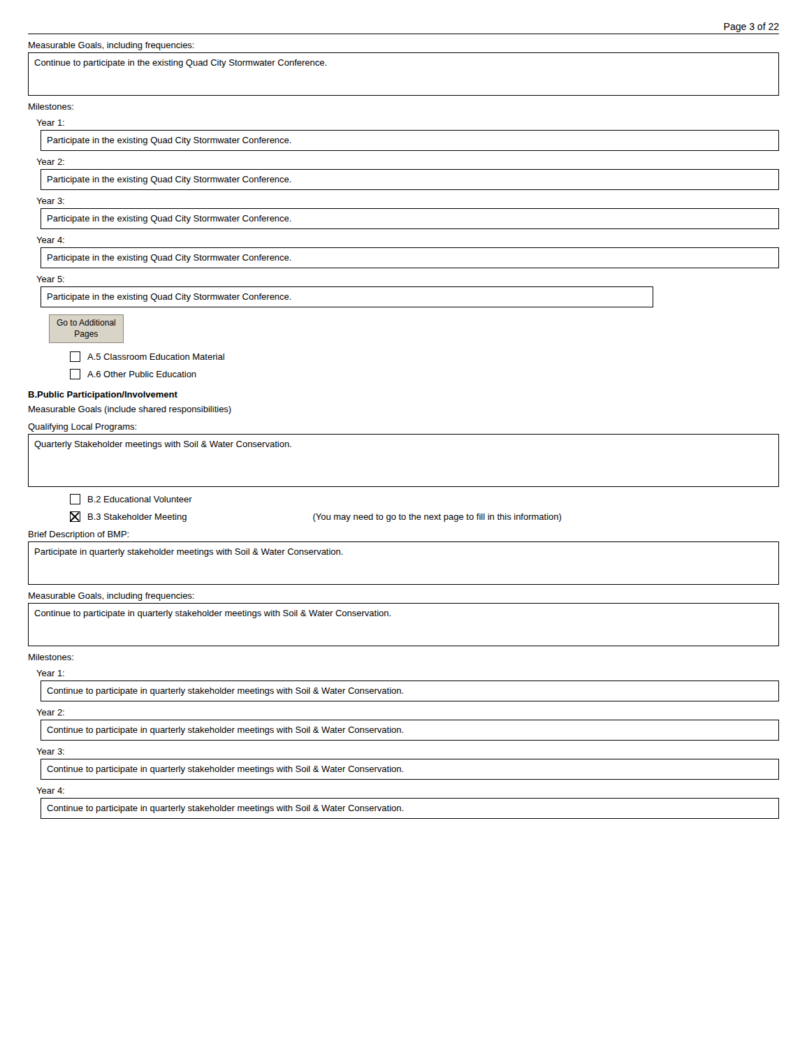Page 3 of 22
Measurable Goals, including frequencies:
Continue to participate in the existing Quad City Stormwater Conference.
Milestones:
Year 1:
Participate in the existing Quad City Stormwater Conference.
Year 2:
Participate in the existing Quad City Stormwater Conference.
Year 3:
Participate in the existing Quad City Stormwater Conference.
Year 4:
Participate in the existing Quad City Stormwater Conference.
Year 5:
Participate in the existing Quad City Stormwater Conference.
Go to Additional
Pages
A.5 Classroom Education Material
A.6 Other Public Education
B.Public Participation/Involvement
Measurable Goals (include shared responsibilities)
Qualifying Local Programs:
Quarterly Stakeholder meetings with Soil & Water Conservation.
B.2 Educational Volunteer
B.3 Stakeholder Meeting (You may need to go to the next page to fill in this information)
Brief Description of BMP:
Participate in quarterly stakeholder meetings with Soil & Water Conservation.
Measurable Goals, including frequencies:
Continue to participate in quarterly stakeholder meetings with Soil & Water Conservation.
Milestones:
Year 1:
Continue to participate in quarterly stakeholder meetings with Soil & Water Conservation.
Year 2:
Continue to participate in quarterly stakeholder meetings with Soil & Water Conservation.
Year 3:
Continue to participate in quarterly stakeholder meetings with Soil & Water Conservation.
Year 4:
Continue to participate in quarterly stakeholder meetings with Soil & Water Conservation.